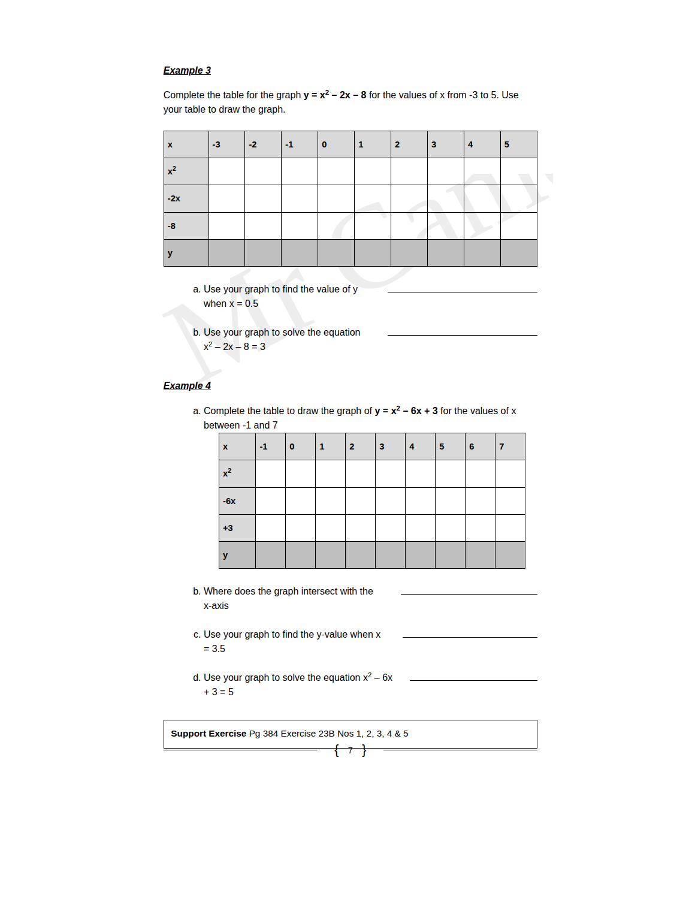Mr Camenzuli
Example 3
Complete the table for the graph y = x2 – 2x – 8 for the values of x from -3 to 5. Use your table to draw the graph.
| x | -3 | -2 | -1 | 0 | 1 | 2 | 3 | 4 | 5 |
| x 2 | | | | | | | | | |
| -2x | | | | | | | | | |
| -8 | | | | | | | | | |
| y | | | | | | | | | |
Use your graph to find the value of y when x = 0.5
Use your graph to solve the equation x2 – 2x – 8 = 3
Example 4
Complete the table to draw the graph of y = x2 – 6x + 3 for the values of x between -1 and 7
| x | -1 | 0 | 1 | 2 | 3 | 4 | 5 | 6 | 7 |
| x 2 | | | | | | | | | |
| -6x | | | | | | | | | |
| +3 | | | | | | | | | |
| y | | | | | | | | | |
Where does the graph intersect with the x-axis
Use your graph to find the y-value when x = 3.5
Use your graph to solve the equation x2 – 6x + 3 = 5
Support Exercise Pg 384 Exercise 23B Nos 1, 2, 3, 4 & 5
7